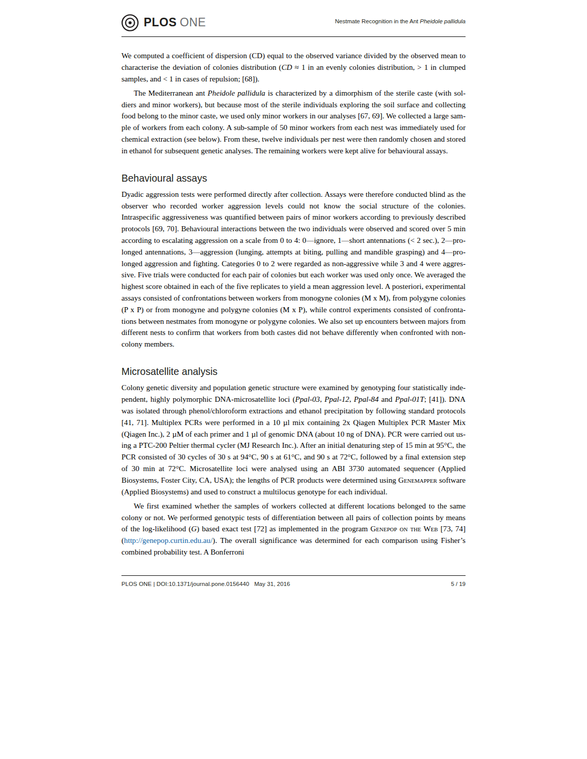PLOSONE
Nestmate Recognition in the Ant Pheidole pallidula
We computed a coefficient of dispersion (CD) equal to the observed variance divided by the observed mean to characterise the deviation of colonies distribution (CD ≈ 1 in an evenly colonies distribution, > 1 in clumped samples, and < 1 in cases of repulsion; [68]).
The Mediterranean ant Pheidole pallidula is characterized by a dimorphism of the sterile caste (with soldiers and minor workers), but because most of the sterile individuals exploring the soil surface and collecting food belong to the minor caste, we used only minor workers in our analyses [67, 69]. We collected a large sample of workers from each colony. A sub-sample of 50 minor workers from each nest was immediately used for chemical extraction (see below). From these, twelve individuals per nest were then randomly chosen and stored in ethanol for subsequent genetic analyses. The remaining workers were kept alive for behavioural assays.
Behavioural assays
Dyadic aggression tests were performed directly after collection. Assays were therefore conducted blind as the observer who recorded worker aggression levels could not know the social structure of the colonies. Intraspecific aggressiveness was quantified between pairs of minor workers according to previously described protocols [69, 70]. Behavioural interactions between the two individuals were observed and scored over 5 min according to escalating aggression on a scale from 0 to 4: 0—ignore, 1—short antennations (< 2 sec.), 2—prolonged antennations, 3—aggression (lunging, attempts at biting, pulling and mandible grasping) and 4—prolonged aggression and fighting. Categories 0 to 2 were regarded as non-aggressive while 3 and 4 were aggressive. Five trials were conducted for each pair of colonies but each worker was used only once. We averaged the highest score obtained in each of the five replicates to yield a mean aggression level. A posteriori, experimental assays consisted of confrontations between workers from monogyne colonies (M x M), from polygyne colonies (P x P) or from monogyne and polygyne colonies (M x P), while control experiments consisted of confrontations between nestmates from monogyne or polygyne colonies. We also set up encounters between majors from different nests to confirm that workers from both castes did not behave differently when confronted with non-colony members.
Microsatellite analysis
Colony genetic diversity and population genetic structure were examined by genotyping four statistically independent, highly polymorphic DNA-microsatellite loci (Ppal-03, Ppal-12, Ppal-84 and Ppal-01T; [41]). DNA was isolated through phenol/chloroform extractions and ethanol precipitation by following standard protocols [41, 71]. Multiplex PCRs were performed in a 10 µl mix containing 2x Qiagen Multiplex PCR Master Mix (Qiagen Inc.), 2 µM of each primer and 1 µl of genomic DNA (about 10 ng of DNA). PCR were carried out using a PTC-200 Peltier thermal cycler (MJ Research Inc.). After an initial denaturing step of 15 min at 95°C, the PCR consisted of 30 cycles of 30 s at 94°C, 90 s at 61°C, and 90 s at 72°C, followed by a final extension step of 30 min at 72°C. Microsatellite loci were analysed using an ABI 3730 automated sequencer (Applied Biosystems, Foster City, CA, USA); the lengths of PCR products were determined using Genemapper software (Applied Biosystems) and used to construct a multilocus genotype for each individual.
We first examined whether the samples of workers collected at different locations belonged to the same colony or not. We performed genotypic tests of differentiation between all pairs of collection points by means of the log-likelihood (G) based exact test [72] as implemented in the program Genepop on the Web [73, 74] (http://genepop.curtin.edu.au/). The overall significance was determined for each comparison using Fisher’s combined probability test. A Bonferroni
PLOS ONE | DOI:10.1371/journal.pone.0156440 May 31, 2016
5 / 19